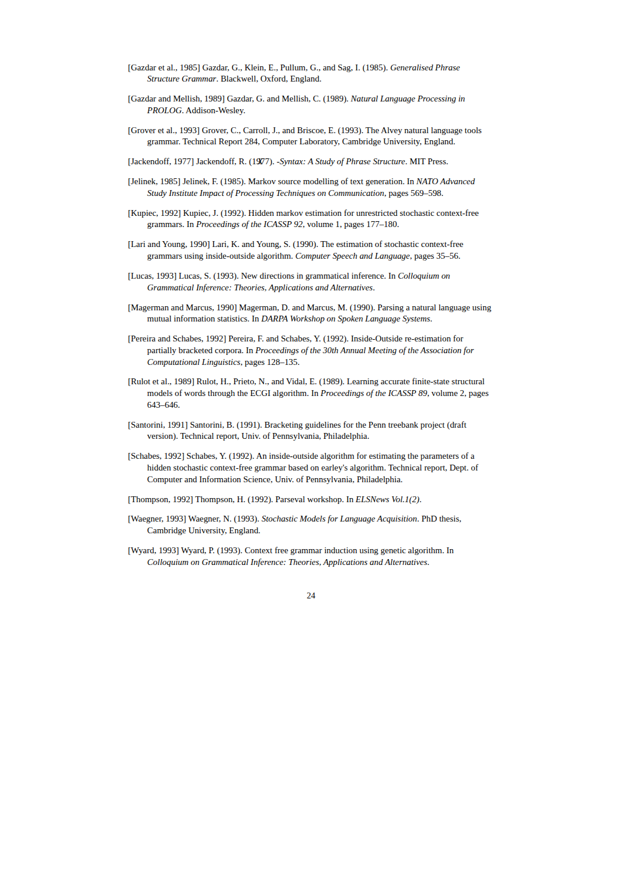[Gazdar et al., 1985] Gazdar, G., Klein, E., Pullum, G., and Sag, I. (1985). Generalised Phrase Structure Grammar. Blackwell, Oxford, England.
[Gazdar and Mellish, 1989] Gazdar, G. and Mellish, C. (1989). Natural Language Processing in PROLOG. Addison-Wesley.
[Grover et al., 1993] Grover, C., Carroll, J., and Briscoe, E. (1993). The Alvey natural language tools grammar. Technical Report 284, Computer Laboratory, Cambridge University, England.
[Jackendoff, 1977] Jackendoff, R. (1977). X-Syntax: A Study of Phrase Structure. MIT Press.
[Jelinek, 1985] Jelinek, F. (1985). Markov source modelling of text generation. In NATO Advanced Study Institute Impact of Processing Techniques on Communication, pages 569–598.
[Kupiec, 1992] Kupiec, J. (1992). Hidden markov estimation for unrestricted stochastic context-free grammars. In Proceedings of the ICASSP 92, volume 1, pages 177–180.
[Lari and Young, 1990] Lari, K. and Young, S. (1990). The estimation of stochastic context-free grammars using inside-outside algorithm. Computer Speech and Language, pages 35–56.
[Lucas, 1993] Lucas, S. (1993). New directions in grammatical inference. In Colloquium on Grammatical Inference: Theories, Applications and Alternatives.
[Magerman and Marcus, 1990] Magerman, D. and Marcus, M. (1990). Parsing a natural language using mutual information statistics. In DARPA Workshop on Spoken Language Systems.
[Pereira and Schabes, 1992] Pereira, F. and Schabes, Y. (1992). Inside-Outside re-estimation for partially bracketed corpora. In Proceedings of the 30th Annual Meeting of the Association for Computational Linguistics, pages 128–135.
[Rulot et al., 1989] Rulot, H., Prieto, N., and Vidal, E. (1989). Learning accurate finite-state structural models of words through the ECGI algorithm. In Proceedings of the ICASSP 89, volume 2, pages 643–646.
[Santorini, 1991] Santorini, B. (1991). Bracketing guidelines for the Penn treebank project (draft version). Technical report, Univ. of Pennsylvania, Philadelphia.
[Schabes, 1992] Schabes, Y. (1992). An inside-outside algorithm for estimating the parameters of a hidden stochastic context-free grammar based on earley's algorithm. Technical report, Dept. of Computer and Information Science, Univ. of Pennsylvania, Philadelphia.
[Thompson, 1992] Thompson, H. (1992). Parseval workshop. In ELSNews Vol.1(2).
[Waegner, 1993] Waegner, N. (1993). Stochastic Models for Language Acquisition. PhD thesis, Cambridge University, England.
[Wyard, 1993] Wyard, P. (1993). Context free grammar induction using genetic algorithm. In Colloquium on Grammatical Inference: Theories, Applications and Alternatives.
24